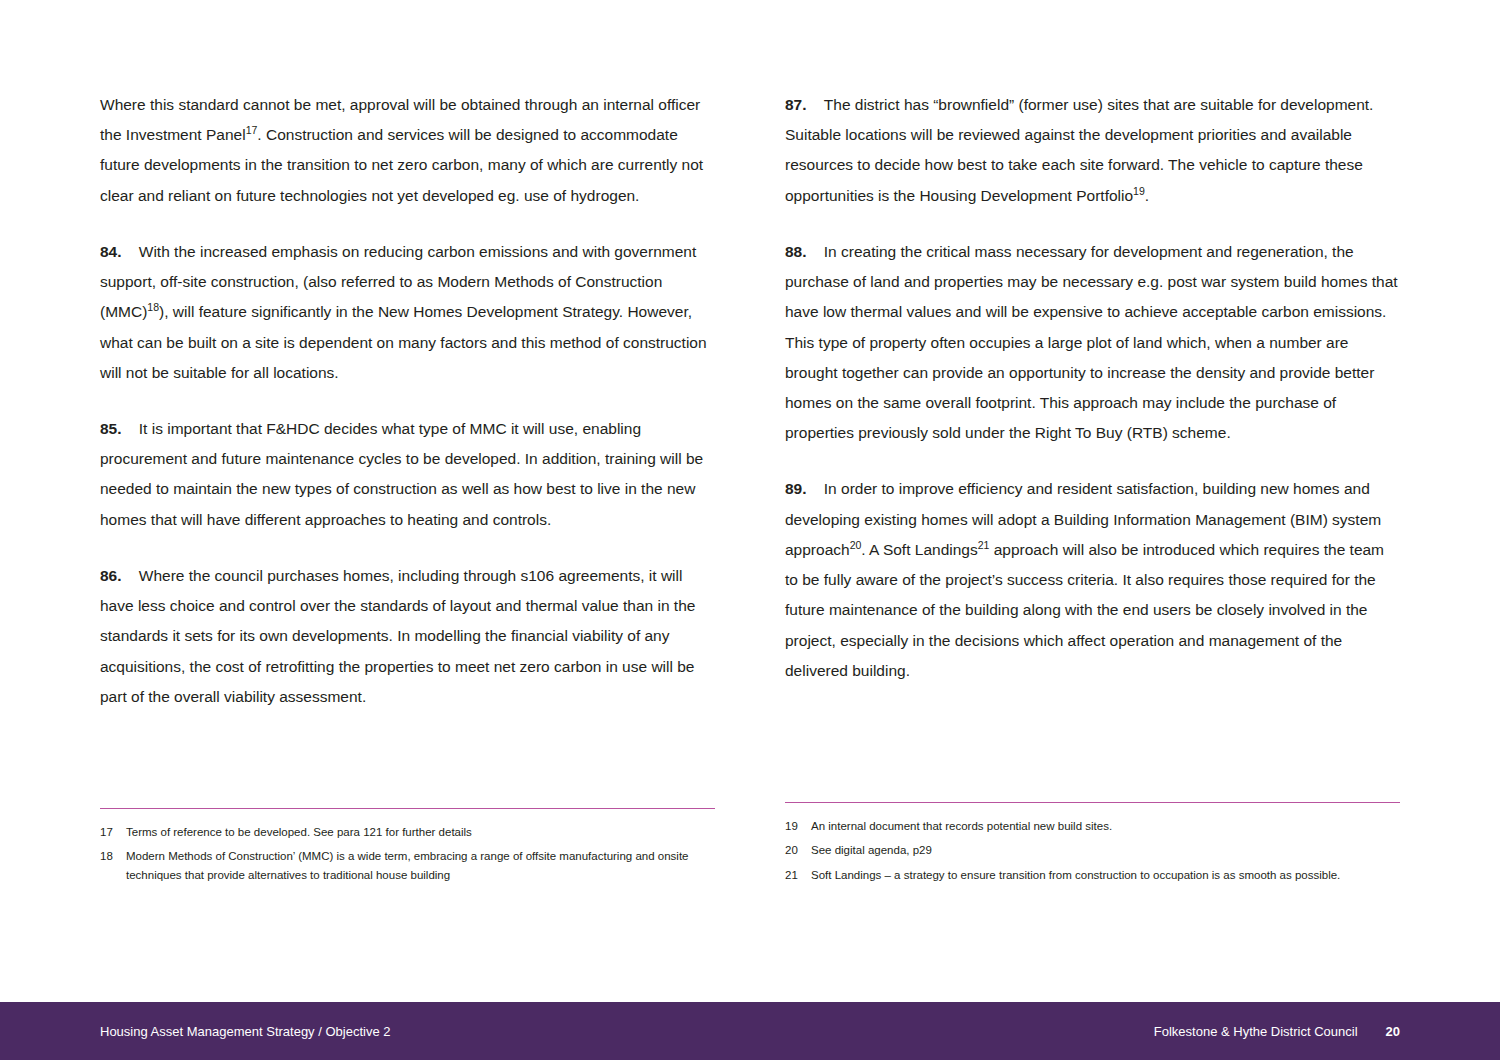Where this standard cannot be met, approval will be obtained through an internal officer the Investment Panel17. Construction and services will be designed to accommodate future developments in the transition to net zero carbon, many of which are currently not clear and reliant on future technologies not yet developed eg. use of hydrogen.
84. With the increased emphasis on reducing carbon emissions and with government support, off-site construction, (also referred to as Modern Methods of Construction (MMC)18), will feature significantly in the New Homes Development Strategy. However, what can be built on a site is dependent on many factors and this method of construction will not be suitable for all locations.
85. It is important that F&HDC decides what type of MMC it will use, enabling procurement and future maintenance cycles to be developed. In addition, training will be needed to maintain the new types of construction as well as how best to live in the new homes that will have different approaches to heating and controls.
86. Where the council purchases homes, including through s106 agreements, it will have less choice and control over the standards of layout and thermal value than in the standards it sets for its own developments. In modelling the financial viability of any acquisitions, the cost of retrofitting the properties to meet net zero carbon in use will be part of the overall viability assessment.
17 Terms of reference to be developed. See para 121 for further details
18 Modern Methods of Construction’ (MMC) is a wide term, embracing a range of offsite manufacturing and onsite techniques that provide alternatives to traditional house building
87. The district has “brownfield” (former use) sites that are suitable for development. Suitable locations will be reviewed against the development priorities and available resources to decide how best to take each site forward. The vehicle to capture these opportunities is the Housing Development Portfolio19.
88. In creating the critical mass necessary for development and regeneration, the purchase of land and properties may be necessary e.g. post war system build homes that have low thermal values and will be expensive to achieve acceptable carbon emissions. This type of property often occupies a large plot of land which, when a number are brought together can provide an opportunity to increase the density and provide better homes on the same overall footprint. This approach may include the purchase of properties previously sold under the Right To Buy (RTB) scheme.
89. In order to improve efficiency and resident satisfaction, building new homes and developing existing homes will adopt a Building Information Management (BIM) system approach20. A Soft Landings21 approach will also be introduced which requires the team to be fully aware of the project’s success criteria. It also requires those required for the future maintenance of the building along with the end users be closely involved in the project, especially in the decisions which affect operation and management of the delivered building.
19 An internal document that records potential new build sites.
20 See digital agenda, p29
21 Soft Landings – a strategy to ensure transition from construction to occupation is as smooth as possible.
Housing Asset Management Strategy / Objective 2
Folkestone & Hythe District Council 20